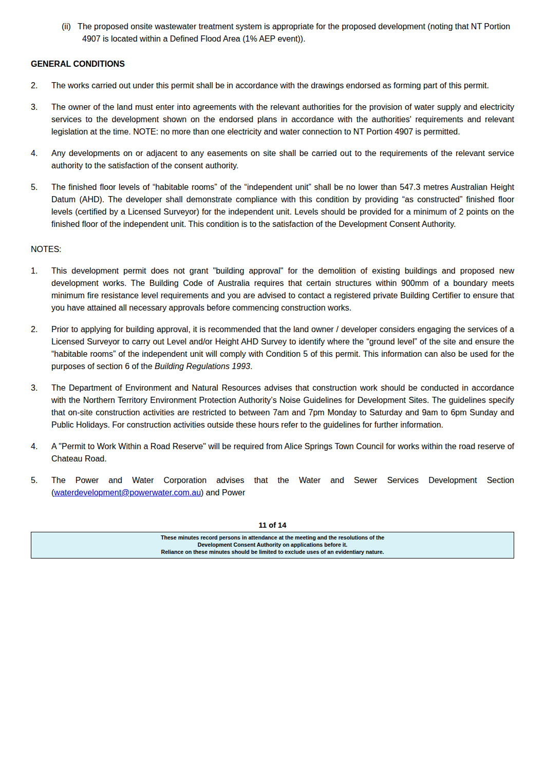(ii) The proposed onsite wastewater treatment system is appropriate for the proposed development (noting that NT Portion 4907 is located within a Defined Flood Area (1% AEP event)).
GENERAL CONDITIONS
2. The works carried out under this permit shall be in accordance with the drawings endorsed as forming part of this permit.
3. The owner of the land must enter into agreements with the relevant authorities for the provision of water supply and electricity services to the development shown on the endorsed plans in accordance with the authorities' requirements and relevant legislation at the time. NOTE: no more than one electricity and water connection to NT Portion 4907 is permitted.
4. Any developments on or adjacent to any easements on site shall be carried out to the requirements of the relevant service authority to the satisfaction of the consent authority.
5. The finished floor levels of “habitable rooms” of the “independent unit” shall be no lower than 547.3 metres Australian Height Datum (AHD). The developer shall demonstrate compliance with this condition by providing “as constructed” finished floor levels (certified by a Licensed Surveyor) for the independent unit. Levels should be provided for a minimum of 2 points on the finished floor of the independent unit. This condition is to the satisfaction of the Development Consent Authority.
NOTES:
1. This development permit does not grant "building approval" for the demolition of existing buildings and proposed new development works. The Building Code of Australia requires that certain structures within 900mm of a boundary meets minimum fire resistance level requirements and you are advised to contact a registered private Building Certifier to ensure that you have attained all necessary approvals before commencing construction works.
2. Prior to applying for building approval, it is recommended that the land owner / developer considers engaging the services of a Licensed Surveyor to carry out Level and/or Height AHD Survey to identify where the “ground level” of the site and ensure the “habitable rooms” of the independent unit will comply with Condition 5 of this permit. This information can also be used for the purposes of section 6 of the Building Regulations 1993.
3. The Department of Environment and Natural Resources advises that construction work should be conducted in accordance with the Northern Territory Environment Protection Authority’s Noise Guidelines for Development Sites. The guidelines specify that on-site construction activities are restricted to between 7am and 7pm Monday to Saturday and 9am to 6pm Sunday and Public Holidays. For construction activities outside these hours refer to the guidelines for further information.
4. A "Permit to Work Within a Road Reserve" will be required from Alice Springs Town Council for works within the road reserve of Chateau Road.
5. The Power and Water Corporation advises that the Water and Sewer Services Development Section (waterdevelopment@powerwater.com.au) and Power
11 of 14
These minutes record persons in attendance at the meeting and the resolutions of the
Development Consent Authority on applications before it.
Reliance on these minutes should be limited to exclude uses of an evidentiary nature.